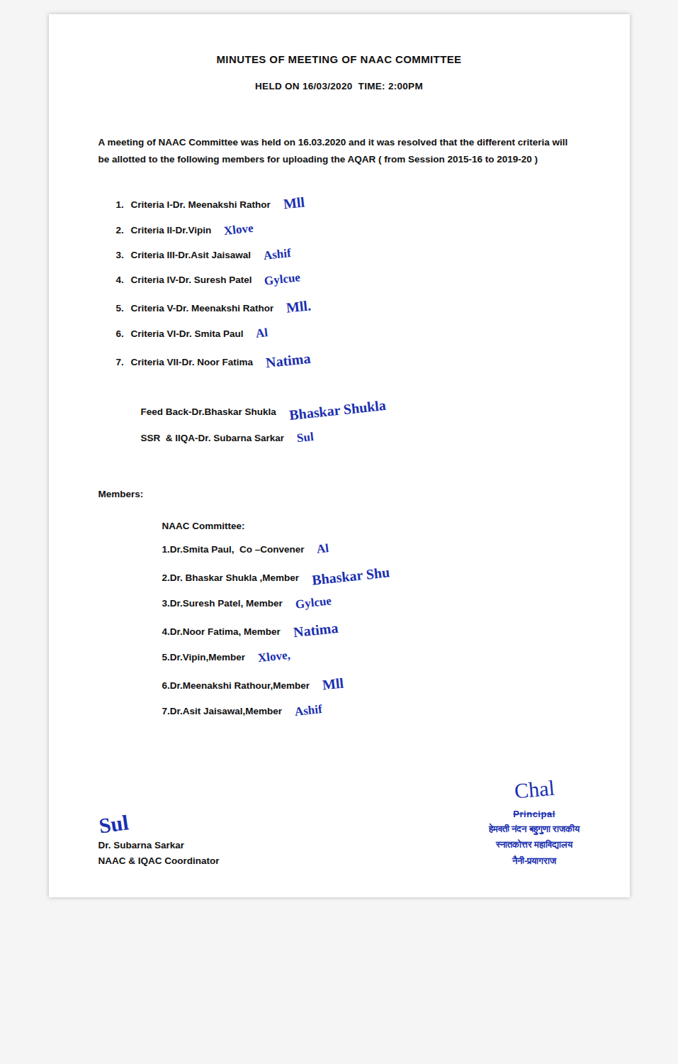MINUTES OF MEETING OF NAAC COMMITTEE
HELD ON 16/03/2020 TIME: 2:00PM
A meeting of NAAC Committee was held on 16.03.2020 and it was resolved that the different criteria will be allotted to the following members for uploading the AQAR ( from Session 2015-16 to 2019-20 )
Criteria I-Dr. Meenakshi Rathor Mll
Criteria II-Dr.Vipin Xlove
Criteria III-Dr.Asit Jaisawal Ashif
Criteria IV-Dr. Suresh Patel Gylcue
Criteria V-Dr. Meenakshi Rathor Mll.
Criteria VI-Dr. Smita Paul Al
Criteria VII-Dr. Noor Fatima Natima
Feed Back-Dr.Bhaskar Shukla Bhaskar Shukla
SSR & IIQA-Dr. Subarna Sarkar Sul
Members:
NAAC Committee:
1.Dr.Smita Paul, Co –Convener Al
2.Dr. Bhaskar Shukla ,Member Bhaskar Shu
3.Dr.Suresh Patel, Member Gylcue
4.Dr.Noor Fatima, Member Natima
5.Dr.Vipin,Member Xlove,
6.Dr.Meenakshi Rathour,Member Mll
7.Dr.Asit Jaisawal,Member Ashif
Sul Dr. Subarna Sarkar
NAAC & IQAC Coordinator
Chal Principal
हेमवती नंदन बहुगुणा राजकीय
स्नातकोत्तर महाविद्यालय
नैनी-प्रयागराज